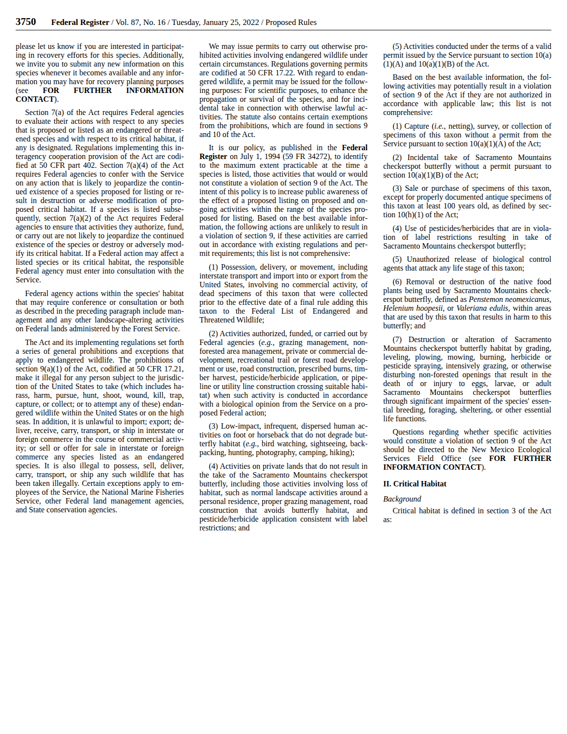3750 Federal Register / Vol. 87, No. 16 / Tuesday, January 25, 2022 / Proposed Rules
please let us know if you are interested in participating in recovery efforts for this species. Additionally, we invite you to submit any new information on this species whenever it becomes available and any information you may have for recovery planning purposes (see FOR FURTHER INFORMATION CONTACT).
Section 7(a) of the Act requires Federal agencies to evaluate their actions with respect to any species that is proposed or listed as an endangered or threatened species and with respect to its critical habitat, if any is designated. Regulations implementing this interagency cooperation provision of the Act are codified at 50 CFR part 402. Section 7(a)(4) of the Act requires Federal agencies to confer with the Service on any action that is likely to jeopardize the continued existence of a species proposed for listing or result in destruction or adverse modification of proposed critical habitat. If a species is listed subsequently, section 7(a)(2) of the Act requires Federal agencies to ensure that activities they authorize, fund, or carry out are not likely to jeopardize the continued existence of the species or destroy or adversely modify its critical habitat. If a Federal action may affect a listed species or its critical habitat, the responsible Federal agency must enter into consultation with the Service.
Federal agency actions within the species' habitat that may require conference or consultation or both as described in the preceding paragraph include management and any other landscape-altering activities on Federal lands administered by the Forest Service.
The Act and its implementing regulations set forth a series of general prohibitions and exceptions that apply to endangered wildlife. The prohibitions of section 9(a)(1) of the Act, codified at 50 CFR 17.21, make it illegal for any person subject to the jurisdiction of the United States to take (which includes harass, harm, pursue, hunt, shoot, wound, kill, trap, capture, or collect; or to attempt any of these) endangered wildlife within the United States or on the high seas. In addition, it is unlawful to import; export; deliver, receive, carry, transport, or ship in interstate or foreign commerce in the course of commercial activity; or sell or offer for sale in interstate or foreign commerce any species listed as an endangered species. It is also illegal to possess, sell, deliver, carry, transport, or ship any such wildlife that has been taken illegally. Certain exceptions apply to employees of the Service, the National Marine Fisheries Service, other Federal land management agencies, and State conservation agencies.
We may issue permits to carry out otherwise prohibited activities involving endangered wildlife under certain circumstances. Regulations governing permits are codified at 50 CFR 17.22. With regard to endangered wildlife, a permit may be issued for the following purposes: For scientific purposes, to enhance the propagation or survival of the species, and for incidental take in connection with otherwise lawful activities. The statute also contains certain exemptions from the prohibitions, which are found in sections 9 and 10 of the Act.
It is our policy, as published in the Federal Register on July 1, 1994 (59 FR 34272), to identify to the maximum extent practicable at the time a species is listed, those activities that would or would not constitute a violation of section 9 of the Act. The intent of this policy is to increase public awareness of the effect of a proposed listing on proposed and ongoing activities within the range of the species proposed for listing. Based on the best available information, the following actions are unlikely to result in a violation of section 9, if these activities are carried out in accordance with existing regulations and permit requirements; this list is not comprehensive:
(1) Possession, delivery, or movement, including interstate transport and import into or export from the United States, involving no commercial activity, of dead specimens of this taxon that were collected prior to the effective date of a final rule adding this taxon to the Federal List of Endangered and Threatened Wildlife;
(2) Activities authorized, funded, or carried out by Federal agencies (e.g., grazing management, non-forested area management, private or commercial development, recreational trail or forest road development or use, road construction, prescribed burns, timber harvest, pesticide/herbicide application, or pipeline or utility line construction crossing suitable habitat) when such activity is conducted in accordance with a biological opinion from the Service on a proposed Federal action;
(3) Low-impact, infrequent, dispersed human activities on foot or horseback that do not degrade butterfly habitat (e.g., bird watching, sightseeing, backpacking, hunting, photography, camping, hiking);
(4) Activities on private lands that do not result in the take of the Sacramento Mountains checkerspot butterfly, including those activities involving loss of habitat, such as normal landscape activities around a personal residence, proper grazing management, road construction that avoids butterfly habitat, and pesticide/herbicide application consistent with label restrictions; and
(5) Activities conducted under the terms of a valid permit issued by the Service pursuant to section 10(a)(1)(A) and 10(a)(1)(B) of the Act.
Based on the best available information, the following activities may potentially result in a violation of section 9 of the Act if they are not authorized in accordance with applicable law; this list is not comprehensive:
(1) Capture (i.e., netting), survey, or collection of specimens of this taxon without a permit from the Service pursuant to section 10(a)(1)(A) of the Act;
(2) Incidental take of Sacramento Mountains checkerspot butterfly without a permit pursuant to section 10(a)(1)(B) of the Act;
(3) Sale or purchase of specimens of this taxon, except for properly documented antique specimens of this taxon at least 100 years old, as defined by section 10(h)(1) of the Act;
(4) Use of pesticides/herbicides that are in violation of label restrictions resulting in take of Sacramento Mountains checkerspot butterfly;
(5) Unauthorized release of biological control agents that attack any life stage of this taxon;
(6) Removal or destruction of the native food plants being used by Sacramento Mountains checkerspot butterfly, defined as Penstemon neomexicanus, Helenium hoopesii, or Valeriana edulis, within areas that are used by this taxon that results in harm to this butterfly; and
(7) Destruction or alteration of Sacramento Mountains checkerspot butterfly habitat by grading, leveling, plowing, mowing, burning, herbicide or pesticide spraying, intensively grazing, or otherwise disturbing non-forested openings that result in the death of or injury to eggs, larvae, or adult Sacramento Mountains checkerspot butterflies through significant impairment of the species' essential breeding, foraging, sheltering, or other essential life functions.
Questions regarding whether specific activities would constitute a violation of section 9 of the Act should be directed to the New Mexico Ecological Services Field Office (see FOR FURTHER INFORMATION CONTACT).
II. Critical Habitat
Background
Critical habitat is defined in section 3 of the Act as: